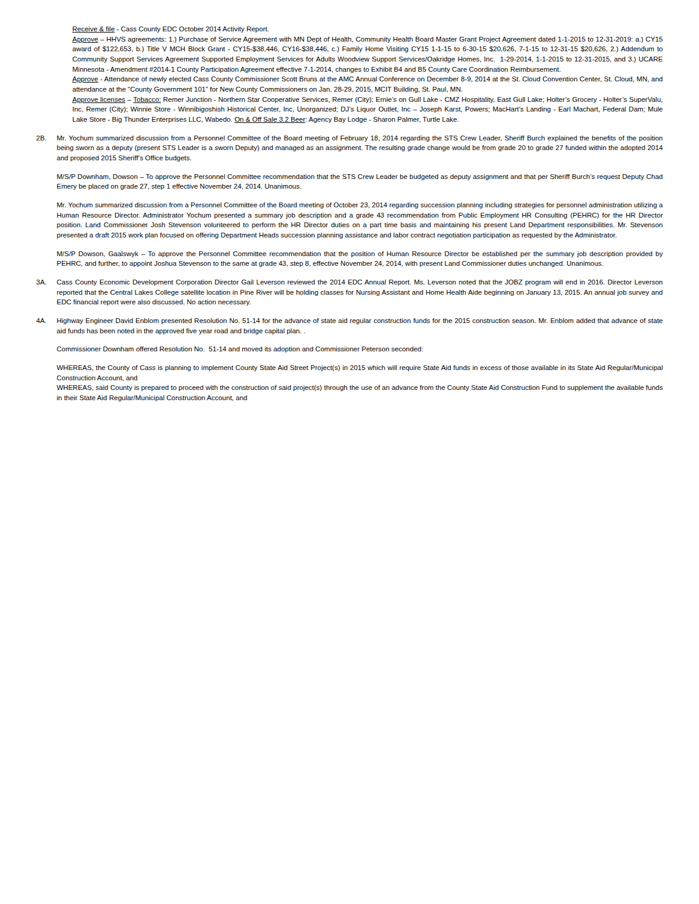Receive & file - Cass County EDC October 2014 Activity Report.
Approve – HHVS agreements: 1.) Purchase of Service Agreement with MN Dept of Health, Community Health Board Master Grant Project Agreement dated 1-1-2015 to 12-31-2019: a.) CY15 award of $122,653, b.) Title V MCH Block Grant - CY15-$38,446, CY16-$38,446, c.) Family Home Visiting CY15 1-1-15 to 6-30-15 $20,626, 7-1-15 to 12-31-15 $20,626, 2.) Addendum to Community Support Services Agreement Supported Employment Services for Adults Woodview Support Services/Oakridge Homes, Inc. 1-29-2014, 1-1-2015 to 12-31-2015, and 3.) UCARE Minnesota - Amendment #2014-1 County Participation Agreement effective 7-1-2014, changes to Exhibit B4 and B5 County Care Coordination Reimbursement.
Approve - Attendance of newly elected Cass County Commissioner Scott Bruns at the AMC Annual Conference on December 8-9, 2014 at the St. Cloud Convention Center, St. Cloud, MN, and attendance at the “County Government 101” for New County Commissioners on Jan. 28-29, 2015, MCIT Building, St. Paul, MN.
Approve licenses – Tobacco: Remer Junction - Northern Star Cooperative Services, Remer (City); Ernie’s on Gull Lake - CMZ Hospitality, East Gull Lake; Holter’s Grocery - Holter’s SuperValu, Inc, Remer (City); Winnie Store - Winnibigoshish Historical Center, Inc, Unorganized; DJ’s Liquor Outlet, Inc – Joseph Karst, Powers; MacHart’s Landing - Earl Machart, Federal Dam; Mule Lake Store - Big Thunder Enterprises LLC, Wabedo. On & Off Sale 3.2 Beer: Agency Bay Lodge - Sharon Palmer, Turtle Lake.
2B.
Mr. Yochum summarized discussion from a Personnel Committee of the Board meeting of February 18, 2014 regarding the STS Crew Leader, Sheriff Burch explained the benefits of the position being sworn as a deputy (present STS Leader is a sworn Deputy) and managed as an assignment. The resulting grade change would be from grade 20 to grade 27 funded within the adopted 2014 and proposed 2015 Sheriff’s Office budgets.
M/S/P Downham, Dowson – To approve the Personnel Committee recommendation that the STS Crew Leader be budgeted as deputy assignment and that per Sheriff Burch’s request Deputy Chad Emery be placed on grade 27, step 1 effective November 24, 2014. Unanimous.
Mr. Yochum summarized discussion from a Personnel Committee of the Board meeting of October 23, 2014 regarding succession planning including strategies for personnel administration utilizing a Human Resource Director. Administrator Yochum presented a summary job description and a grade 43 recommendation from Public Employment HR Consulting (PEHRC) for the HR Director position. Land Commissioner Josh Stevenson volunteered to perform the HR Director duties on a part time basis and maintaining his present Land Department responsibilities. Mr. Stevenson presented a draft 2015 work plan focused on offering Department Heads succession planning assistance and labor contract negotiation participation as requested by the Administrator.
M/S/P Dowson, Gaalswyk – To approve the Personnel Committee recommendation that the position of Human Resource Director be established per the summary job description provided by PEHRC, and further, to appoint Joshua Stevenson to the same at grade 43, step 8, effective November 24, 2014, with present Land Commissioner duties unchanged. Unanimous.
3A.
Cass County Economic Development Corporation Director Gail Leverson reviewed the 2014 EDC Annual Report. Ms. Leverson noted that the JOBZ program will end in 2016. Director Leverson reported that the Central Lakes College satellite location in Pine River will be holding classes for Nursing Assistant and Home Health Aide beginning on January 13, 2015. An annual job survey and EDC financial report were also discussed. No action necessary.
4A.
Highway Engineer David Enblom presented Resolution No. 51-14 for the advance of state aid regular construction funds for the 2015 construction season. Mr. Enblom added that advance of state aid funds has been noted in the approved five year road and bridge capital plan. .
Commissioner Downham offered Resolution No. 51-14 and moved its adoption and Commissioner Peterson seconded:
WHEREAS, the County of Cass is planning to implement County State Aid Street Project(s) in 2015 which will require State Aid funds in excess of those available in its State Aid Regular/Municipal Construction Account, and
WHEREAS, said County is prepared to proceed with the construction of said project(s) through the use of an advance from the County State Aid Construction Fund to supplement the available funds in their State Aid Regular/Municipal Construction Account, and